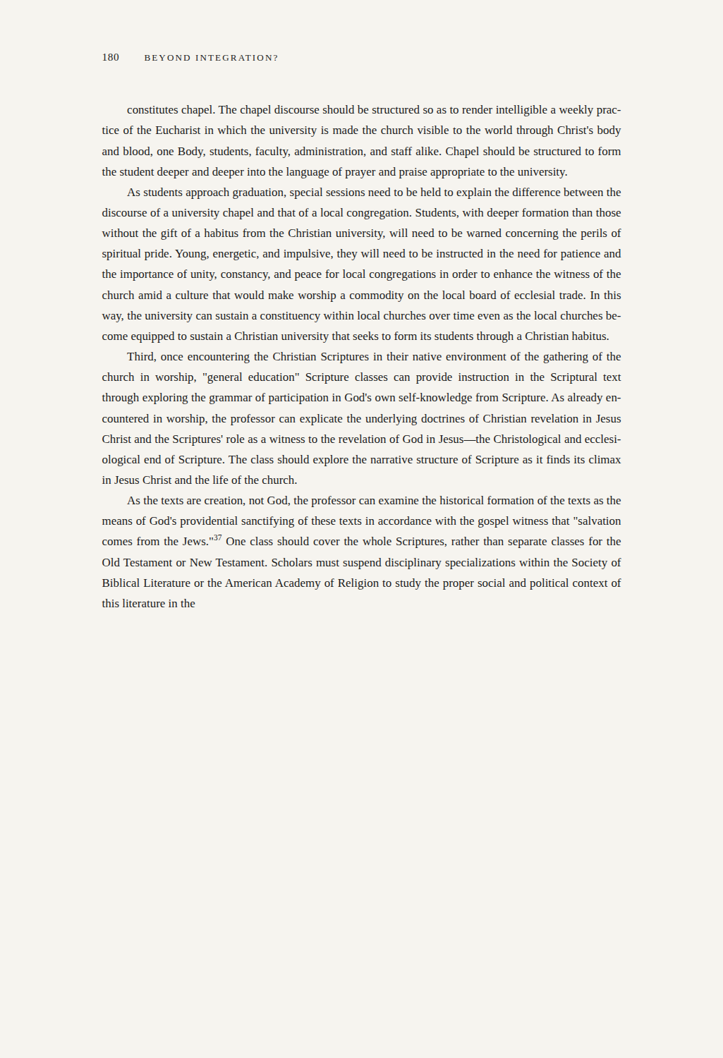180 Beyond Integration?
constitutes chapel. The chapel discourse should be structured so as to render intelligible a weekly practice of the Eucharist in which the university is made the church visible to the world through Christ's body and blood, one Body, students, faculty, administration, and staff alike. Chapel should be structured to form the student deeper and deeper into the language of prayer and praise appropriate to the university.
As students approach graduation, special sessions need to be held to explain the difference between the discourse of a university chapel and that of a local congregation. Students, with deeper formation than those without the gift of a habitus from the Christian university, will need to be warned concerning the perils of spiritual pride. Young, energetic, and impulsive, they will need to be instructed in the need for patience and the importance of unity, constancy, and peace for local congregations in order to enhance the witness of the church amid a culture that would make worship a commodity on the local board of ecclesial trade. In this way, the university can sustain a constituency within local churches over time even as the local churches become equipped to sustain a Christian university that seeks to form its students through a Christian habitus.
Third, once encountering the Christian Scriptures in their native environment of the gathering of the church in worship, "general education" Scripture classes can provide instruction in the Scriptural text through exploring the grammar of participation in God's own self-knowledge from Scripture. As already encountered in worship, the professor can explicate the underlying doctrines of Christian revelation in Jesus Christ and the Scriptures' role as a witness to the revelation of God in Jesus—the Christological and ecclesiological end of Scripture. The class should explore the narrative structure of Scripture as it finds its climax in Jesus Christ and the life of the church.
As the texts are creation, not God, the professor can examine the historical formation of the texts as the means of God's providential sanctifying of these texts in accordance with the gospel witness that "salvation comes from the Jews."37 One class should cover the whole Scriptures, rather than separate classes for the Old Testament or New Testament. Scholars must suspend disciplinary specializations within the Society of Biblical Literature or the American Academy of Religion to study the proper social and political context of this literature in the